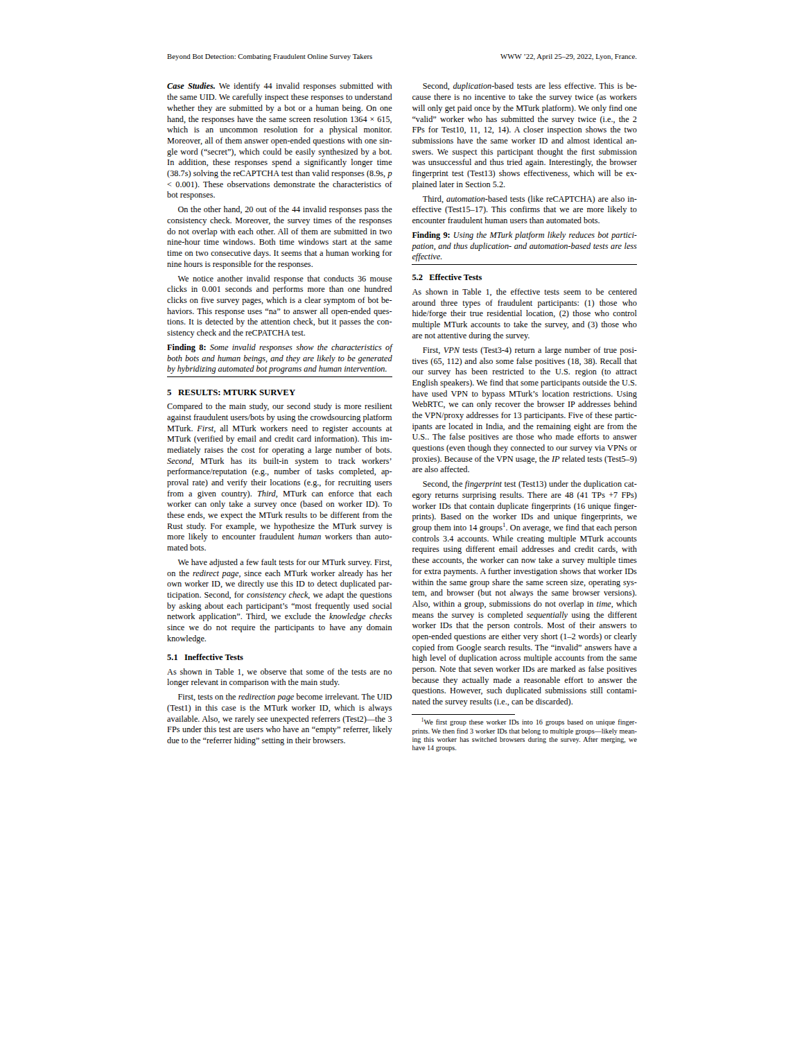Beyond Bot Detection: Combating Fraudulent Online Survey Takers
WWW ’22, April 25–29, 2022, Lyon, France.
Case Studies. We identify 44 invalid responses submitted with the same UID. We carefully inspect these responses to understand whether they are submitted by a bot or a human being. On one hand, the responses have the same screen resolution 1364 × 615, which is an uncommon resolution for a physical monitor. Moreover, all of them answer open-ended questions with one single word (“secret”), which could be easily synthesized by a bot. In addition, these responses spend a significantly longer time (38.7s) solving the reCAPTCHA test than valid responses (8.9s, p < 0.001). These observations demonstrate the characteristics of bot responses.
On the other hand, 20 out of the 44 invalid responses pass the consistency check. Moreover, the survey times of the responses do not overlap with each other. All of them are submitted in two nine-hour time windows. Both time windows start at the same time on two consecutive days. It seems that a human working for nine hours is responsible for the responses.
We notice another invalid response that conducts 36 mouse clicks in 0.001 seconds and performs more than one hundred clicks on five survey pages, which is a clear symptom of bot behaviors. This response uses “na” to answer all open-ended questions. It is detected by the attention check, but it passes the consistency check and the reCPATCHA test.
Finding 8: Some invalid responses show the characteristics of both bots and human beings, and they are likely to be generated by hybridizing automated bot programs and human intervention.
5 RESULTS: MTURK SURVEY
Compared to the main study, our second study is more resilient against fraudulent users/bots by using the crowdsourcing platform MTurk. First, all MTurk workers need to register accounts at MTurk (verified by email and credit card information). This immediately raises the cost for operating a large number of bots. Second, MTurk has its built-in system to track workers’ performance/reputation (e.g., number of tasks completed, approval rate) and verify their locations (e.g., for recruiting users from a given country). Third, MTurk can enforce that each worker can only take a survey once (based on worker ID). To these ends, we expect the MTurk results to be different from the Rust study. For example, we hypothesize the MTurk survey is more likely to encounter fraudulent human workers than automated bots.
We have adjusted a few fault tests for our MTurk survey. First, on the redirect page, since each MTurk worker already has her own worker ID, we directly use this ID to detect duplicated participation. Second, for consistency check, we adapt the questions by asking about each participant’s “most frequently used social network application”. Third, we exclude the knowledge checks since we do not require the participants to have any domain knowledge.
5.1 Ineffective Tests
As shown in Table 1, we observe that some of the tests are no longer relevant in comparison with the main study.
First, tests on the redirection page become irrelevant. The UID (Test1) in this case is the MTurk worker ID, which is always available. Also, we rarely see unexpected referrers (Test2)—the 3 FPs under this test are users who have an “empty” referrer, likely due to the “referrer hiding” setting in their browsers.
Second, duplication-based tests are less effective. This is because there is no incentive to take the survey twice (as workers will only get paid once by the MTurk platform). We only find one “valid” worker who has submitted the survey twice (i.e., the 2 FPs for Test10, 11, 12, 14). A closer inspection shows the two submissions have the same worker ID and almost identical answers. We suspect this participant thought the first submission was unsuccessful and thus tried again. Interestingly, the browser fingerprint test (Test13) shows effectiveness, which will be explained later in Section 5.2.
Third, automation-based tests (like reCAPTCHA) are also ineffective (Test15–17). This confirms that we are more likely to encounter fraudulent human users than automated bots.
Finding 9: Using the MTurk platform likely reduces bot participation, and thus duplication- and automation-based tests are less effective.
5.2 Effective Tests
As shown in Table 1, the effective tests seem to be centered around three types of fraudulent participants: (1) those who hide/forge their true residential location, (2) those who control multiple MTurk accounts to take the survey, and (3) those who are not attentive during the survey.
First, VPN tests (Test3-4) return a large number of true positives (65, 112) and also some false positives (18, 38). Recall that our survey has been restricted to the U.S. region (to attract English speakers). We find that some participants outside the U.S. have used VPN to bypass MTurk’s location restrictions. Using WebRTC, we can only recover the browser IP addresses behind the VPN/proxy addresses for 13 participants. Five of these participants are located in India, and the remaining eight are from the U.S.. The false positives are those who made efforts to answer questions (even though they connected to our survey via VPNs or proxies). Because of the VPN usage, the IP related tests (Test5–9) are also affected.
Second, the fingerprint test (Test13) under the duplication category returns surprising results. There are 48 (41 TPs +7 FPs) worker IDs that contain duplicate fingerprints (16 unique fingerprints). Based on the worker IDs and unique fingerprints, we group them into 14 groups1. On average, we find that each person controls 3.4 accounts. While creating multiple MTurk accounts requires using different email addresses and credit cards, with these accounts, the worker can now take a survey multiple times for extra payments. A further investigation shows that worker IDs within the same group share the same screen size, operating system, and browser (but not always the same browser versions). Also, within a group, submissions do not overlap in time, which means the survey is completed sequentially using the different worker IDs that the person controls. Most of their answers to open-ended questions are either very short (1–2 words) or clearly copied from Google search results. The “invalid” answers have a high level of duplication across multiple accounts from the same person. Note that seven worker IDs are marked as false positives because they actually made a reasonable effort to answer the questions. However, such duplicated submissions still contaminated the survey results (i.e., can be discarded).
1We first group these worker IDs into 16 groups based on unique fingerprints. We then find 3 worker IDs that belong to multiple groups—likely meaning this worker has switched browsers during the survey. After merging, we have 14 groups.